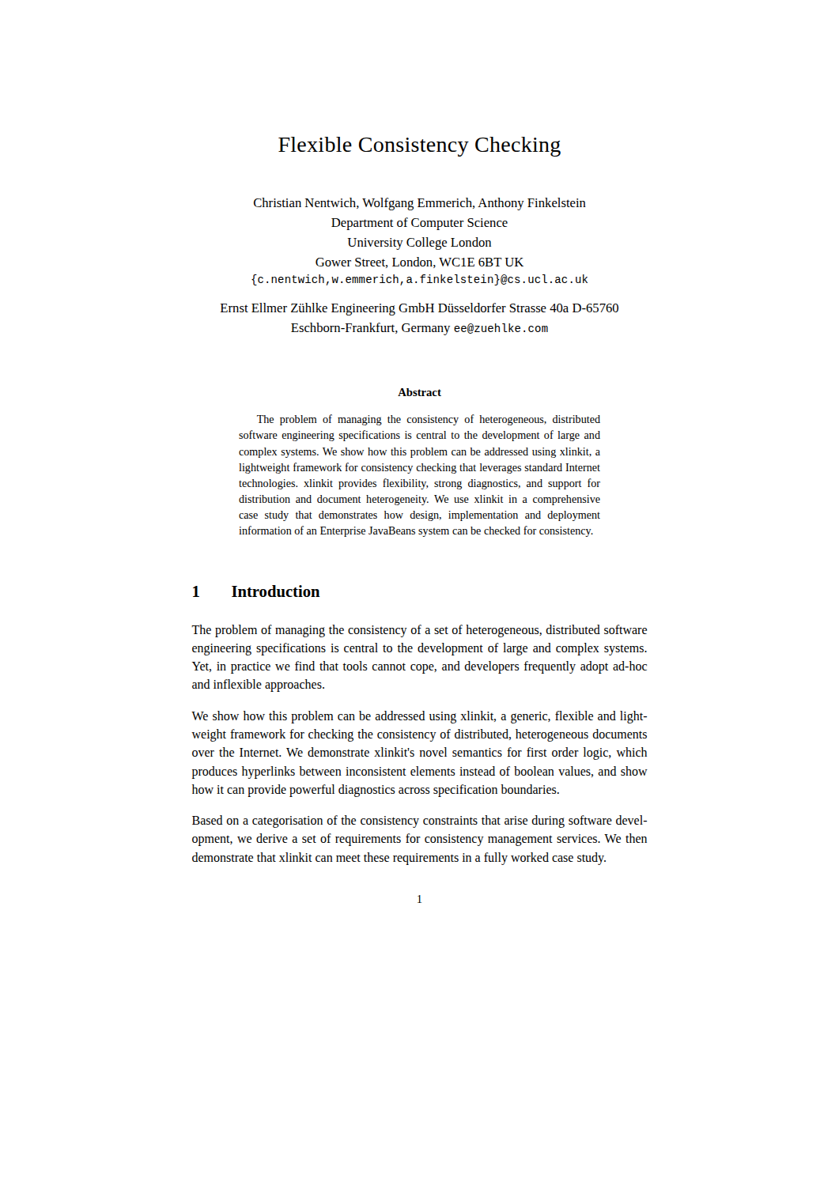Flexible Consistency Checking
Christian Nentwich, Wolfgang Emmerich, Anthony Finkelstein Department of Computer Science University College London Gower Street, London, WC1E 6BT UK {c.nentwich,w.emmerich,a.finkelstein}@cs.ucl.ac.uk
Ernst Ellmer Zühlke Engineering GmbH Düsseldorfer Strasse 40a D-65760 Eschborn-Frankfurt, Germany ee@zuehlke.com
Abstract
The problem of managing the consistency of heterogeneous, distributed software engineering specifications is central to the development of large and complex systems. We show how this problem can be addressed using xlinkit, a lightweight framework for consistency checking that leverages standard Internet technologies. xlinkit provides flexibility, strong diagnostics, and support for distribution and document heterogeneity. We use xlinkit in a comprehensive case study that demonstrates how design, implementation and deployment information of an Enterprise JavaBeans system can be checked for consistency.
1 Introduction
The problem of managing the consistency of a set of heterogeneous, distributed software engineering specifications is central to the development of large and complex systems. Yet, in practice we find that tools cannot cope, and developers frequently adopt ad-hoc and inflexible approaches.
We show how this problem can be addressed using xlinkit, a generic, flexible and lightweight framework for checking the consistency of distributed, heterogeneous documents over the Internet. We demonstrate xlinkit's novel semantics for first order logic, which produces hyperlinks between inconsistent elements instead of boolean values, and show how it can provide powerful diagnostics across specification boundaries.
Based on a categorisation of the consistency constraints that arise during software development, we derive a set of requirements for consistency management services. We then demonstrate that xlinkit can meet these requirements in a fully worked case study.
1